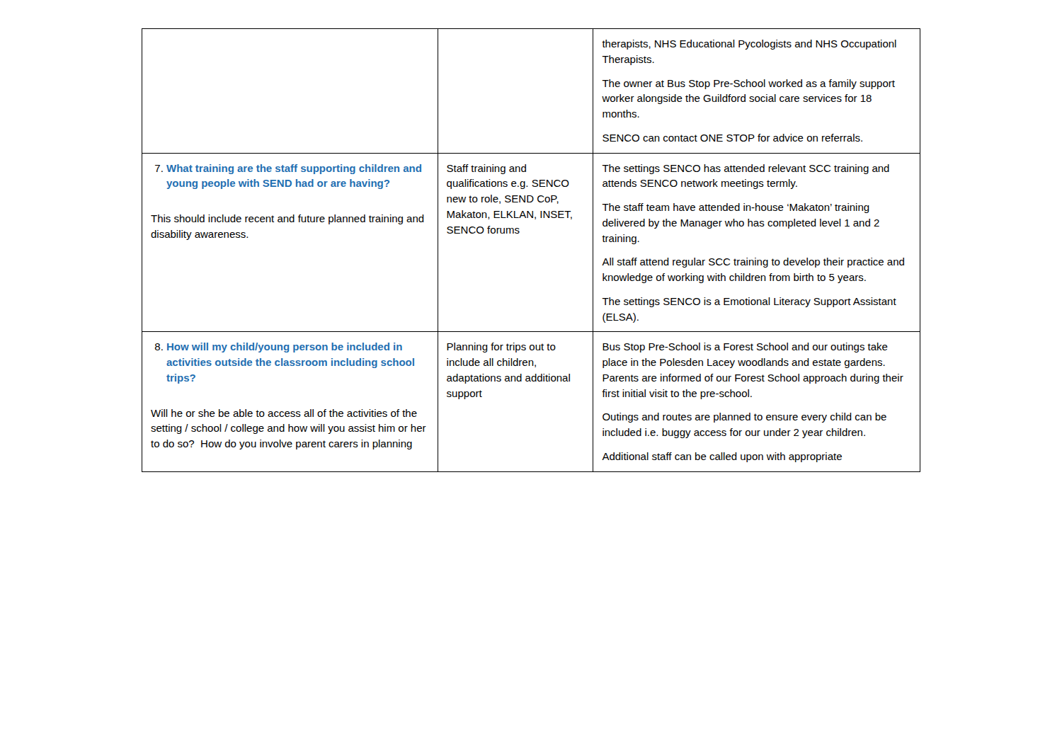| | | therapists, NHS Educational Pycologists and NHS Occupationl Therapists. The owner at Bus Stop Pre-School worked as a family support worker alongside the Guildford social care services for 18 months. SENCO can contact ONE STOP for advice on referrals. |
| What training are the staff supporting children and young people with SEND had or are having? This should include recent and future planned training and disability awareness. | Staff training and qualifications e.g. SENCO new to role, SEND CoP, Makaton, ELKLAN, INSET, SENCO forums | The settings SENCO has attended relevant SCC training and attends SENCO network meetings termly. The staff team have attended in-house ‘Makaton’ training delivered by the Manager who has completed level 1 and 2 training. All staff attend regular SCC training to develop their practice and knowledge of working with children from birth to 5 years. The settings SENCO is a Emotional Literacy Support Assistant (ELSA). |
| How will my child/young person be included in activities outside the classroom including school trips? Will he or she be able to access all of the activities of the setting / school / college and how will you assist him or her to do so? How do you involve parent carers in planning | Planning for trips out to include all children, adaptations and additional support | Bus Stop Pre-School is a Forest School and our outings take place in the Polesden Lacey woodlands and estate gardens. Parents are informed of our Forest School approach during their first initial visit to the pre-school. Outings and routes are planned to ensure every child can be included i.e. buggy access for our under 2 year children. Additional staff can be called upon with appropriate |